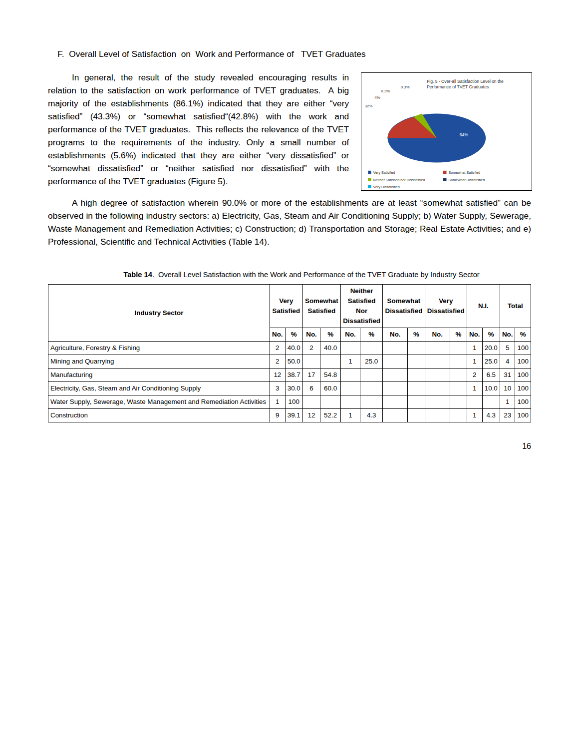F. Overall Level of Satisfaction on Work and Performance of TVET Graduates
In general, the result of the study revealed encouraging results in relation to the satisfaction on work performance of TVET graduates. A big majority of the establishments (86.1%) indicated that they are either “very satisfied” (43.3%) or “somewhat satisfied“(42.8%) with the work and performance of the TVET graduates. This reflects the relevance of the TVET programs to the requirements of the industry. Only a small number of establishments (5.6%) indicated that they are either “very dissatisfied” or “somewhat dissatisfied” or “neither satisfied nor dissatisfied” with the performance of the TVET graduates (Figure 5).
A high degree of satisfaction wherein 90.0% or more of the establishments are at least “somewhat satisfied” can be observed in the following industry sectors: a) Electricity, Gas, Steam and Air Conditioning Supply; b) Water Supply, Sewerage, Waste Management and Remediation Activities; c) Construction; d) Transportation and Storage; Real Estate Activities; and e) Professional, Scientific and Technical Activities (Table 14).
Table 14. Overall Level Satisfaction with the Work and Performance of the TVET Graduate by Industry Sector
| Industry Sector | Very Satisfied | Somewhat Satisfied | Neither Satisfied Nor Dissatisfied | Somewhat Dissatisfied | Very Dissatisfied | N.I. | Total |
| --- | --- | --- | --- | --- | --- | --- | --- |
| No. | % | No. | % | No. | % | No. | % | No. | % | No. | % | No. | % |
| Agriculture, Forestry & Fishing | 2 | 40.0 | 2 | 40.0 | | | | | | | 1 | 20.0 | 5 | 100 |
| Mining and Quarrying | 2 | 50.0 | | | 1 | 25.0 | | | | | 1 | 25.0 | 4 | 100 |
| Manufacturing | 12 | 38.7 | 17 | 54.8 | | | | | | | 2 | 6.5 | 31 | 100 |
| Electricity, Gas, Steam and Air Conditioning Supply | 3 | 30.0 | 6 | 60.0 | | | | | | | 1 | 10.0 | 10 | 100 |
| Water Supply, Sewerage, Waste Management and Remediation Activities | 1 | 100 | | | | | | | | | | | 1 | 100 |
| Construction | 9 | 39.1 | 12 | 52.2 | 1 | 4.3 | | | | | 1 | 4.3 | 23 | 100 |
16